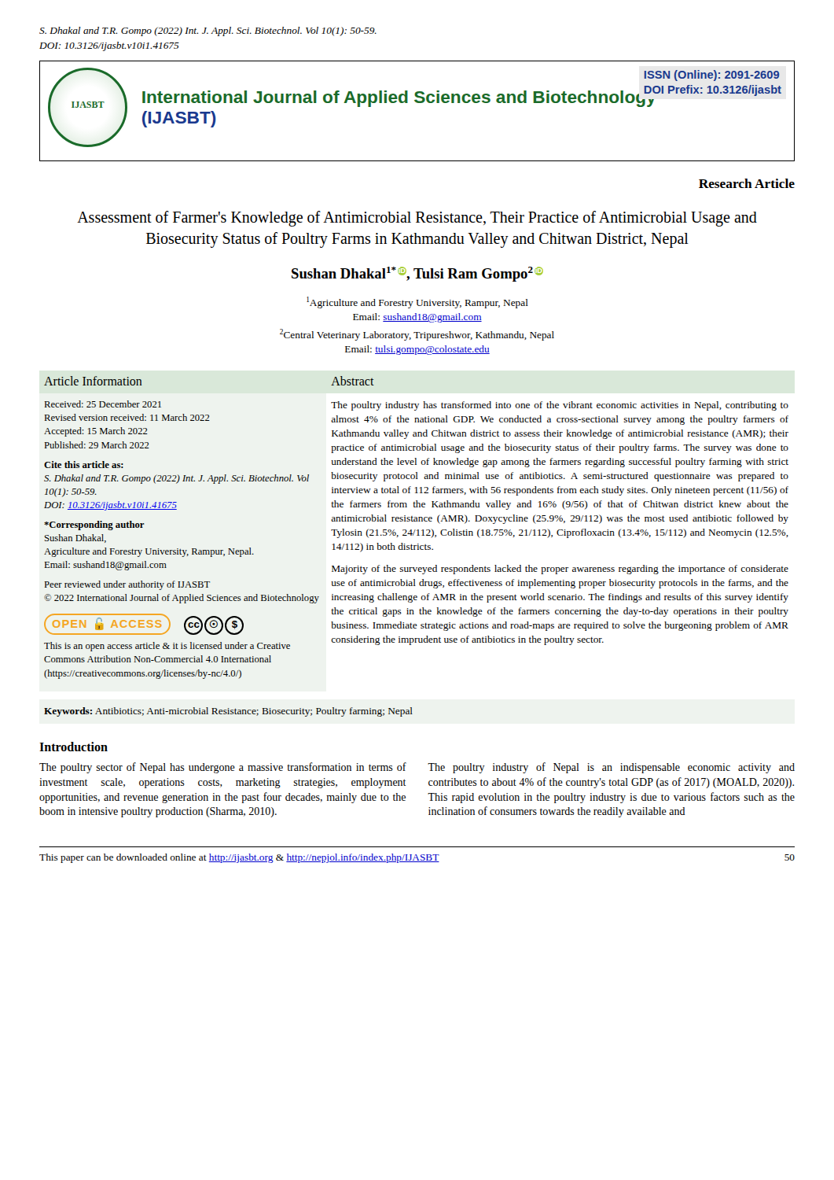S. Dhakal and T.R. Gompo (2022) Int. J. Appl. Sci. Biotechnol. Vol 10(1): 50-59.
DOI: 10.3126/ijasbt.v10i1.41675
ISSN (Online): 2091-2609
DOI Prefix: 10.3126/ijasbt
IJASBT
International Journal of Applied Sciences and Biotechnology
(IJASBT)
Research Article
Assessment of Farmer's Knowledge of Antimicrobial Resistance, Their Practice of Antimicrobial Usage and Biosecurity Status of Poultry Farms in Kathmandu Valley and Chitwan District, Nepal
Sushan Dhakal1*iD, Tulsi Ram Gompo2iD
1Agriculture and Forestry University, Rampur, Nepal
Email: sushand18@gmail.com
2Central Veterinary Laboratory, Tripureshwor, Kathmandu, Nepal
Email: tulsi.gompo@colostate.edu
| Article Information | Abstract |
| --- | --- |
| Received: 25 December 2021 Revised version received: 11 March 2022 Accepted: 15 March 2022 Published: 29 March 2022 Cite this article as: S. Dhakal and T.R. Gompo (2022) Int. J. Appl. Sci. Biotechnol. Vol 10(1): 50-59. DOI: 10.3126/ijasbt.v10i1.41675 *Corresponding author Sushan Dhakal, Agriculture and Forestry University, Rampur, Nepal. Email: sushand18@gmail.com Peer reviewed under authority of IJASBT © 2022 International Journal of Applied Sciences and Biotechnology OPEN 🔓 ACCESS cc ☉ $ This is an open access article & it is licensed under a Creative Commons Attribution Non-Commercial 4.0 International (https://creativecommons.org/licenses/by-nc/4.0/) | The poultry industry has transformed into one of the vibrant economic activities in Nepal, contributing to almost 4% of the national GDP. We conducted a cross-sectional survey among the poultry farmers of Kathmandu valley and Chitwan district to assess their knowledge of antimicrobial resistance (AMR); their practice of antimicrobial usage and the biosecurity status of their poultry farms. The survey was done to understand the level of knowledge gap among the farmers regarding successful poultry farming with strict biosecurity protocol and minimal use of antibiotics. A semi-structured questionnaire was prepared to interview a total of 112 farmers, with 56 respondents from each study sites. Only nineteen percent (11/56) of the farmers from the Kathmandu valley and 16% (9/56) of that of Chitwan district knew about the antimicrobial resistance (AMR). Doxycycline (25.9%, 29/112) was the most used antibiotic followed by Tylosin (21.5%, 24/112), Colistin (18.75%, 21/112), Ciprofloxacin (13.4%, 15/112) and Neomycin (12.5%, 14/112) in both districts. Majority of the surveyed respondents lacked the proper awareness regarding the importance of considerate use of antimicrobial drugs, effectiveness of implementing proper biosecurity protocols in the farms, and the increasing challenge of AMR in the present world scenario. The findings and results of this survey identify the critical gaps in the knowledge of the farmers concerning the day-to-day operations in their poultry business. Immediate strategic actions and road-maps are required to solve the burgeoning problem of AMR considering the imprudent use of antibiotics in the poultry sector. |
Keywords: Antibiotics; Anti-microbial Resistance; Biosecurity; Poultry farming; Nepal
Introduction
The poultry sector of Nepal has undergone a massive transformation in terms of investment scale, operations costs, marketing strategies, employment opportunities, and revenue generation in the past four decades, mainly due to the boom in intensive poultry production (Sharma, 2010).
The poultry industry of Nepal is an indispensable economic activity and contributes to about 4% of the country's total GDP (as of 2017) (MOALD, 2020)). This rapid evolution in the poultry industry is due to various factors such as the inclination of consumers towards the readily available and
This paper can be downloaded online at http://ijasbt.org & http://nepjol.info/index.php/IJASBT 50